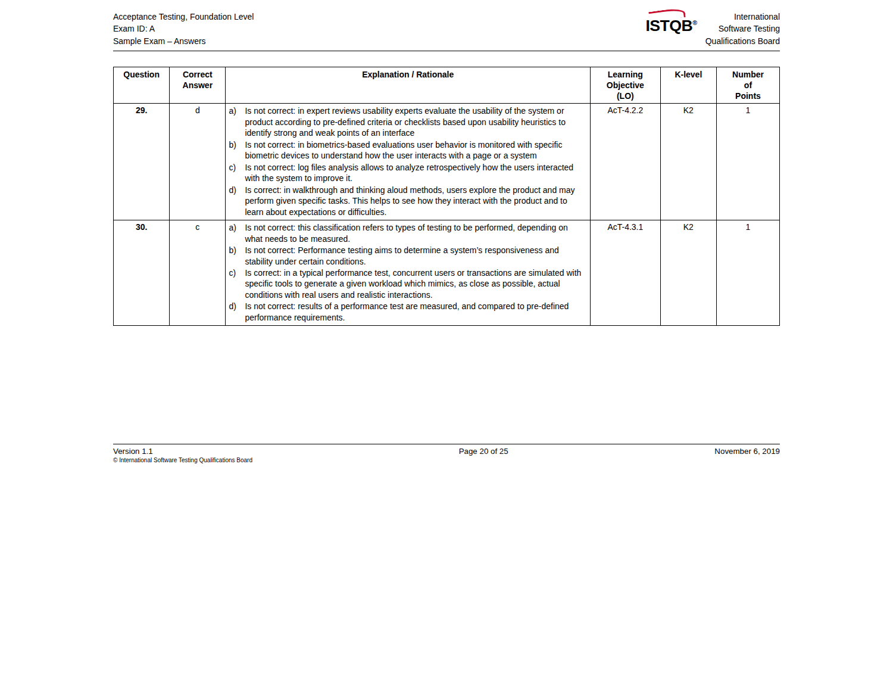Acceptance Testing, Foundation Level
Exam ID: A
Sample Exam – Answers
ISTQB®
International
Software Testing
Qualifications Board
| Question | Correct Answer | Explanation / Rationale | Learning Objective (LO) | K-level | Number of Points |
| --- | --- | --- | --- | --- | --- |
| 29. | d | a) Is not correct: in expert reviews usability experts evaluate the usability of the system or product according to pre-defined criteria or checklists based upon usability heuristics to identify strong and weak points of an interface b) Is not correct: in biometrics-based evaluations user behavior is monitored with specific biometric devices to understand how the user interacts with a page or a system c) Is not correct: log files analysis allows to analyze retrospectively how the users interacted with the system to improve it. d) Is correct: in walkthrough and thinking aloud methods, users explore the product and may perform given specific tasks. This helps to see how they interact with the product and to learn about expectations or difficulties. | AcT-4.2.2 | K2 | 1 |
| 30. | c | a) Is not correct: this classification refers to types of testing to be performed, depending on what needs to be measured. b) Is not correct: Performance testing aims to determine a system’s responsiveness and stability under certain conditions. c) Is correct: in a typical performance test, concurrent users or transactions are simulated with specific tools to generate a given workload which mimics, as close as possible, actual conditions with real users and realistic interactions. d) Is not correct: results of a performance test are measured, and compared to pre-defined performance requirements. | AcT-4.3.1 | K2 | 1 |
Version 1.1
© International Software Testing Qualifications Board
Page 20 of 25
November 6, 2019